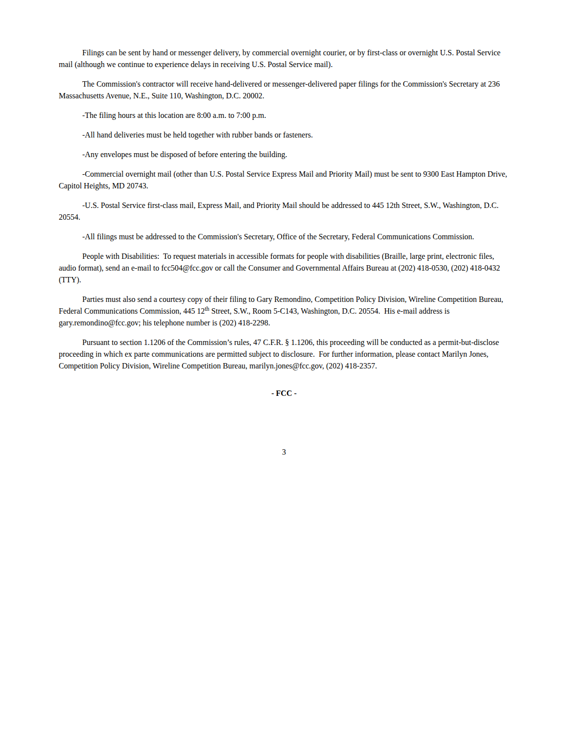Filings can be sent by hand or messenger delivery, by commercial overnight courier, or by first-class or overnight U.S. Postal Service mail (although we continue to experience delays in receiving U.S. Postal Service mail).
The Commission's contractor will receive hand-delivered or messenger-delivered paper filings for the Commission's Secretary at 236 Massachusetts Avenue, N.E., Suite 110, Washington, D.C. 20002.
-The filing hours at this location are 8:00 a.m. to 7:00 p.m.
-All hand deliveries must be held together with rubber bands or fasteners.
-Any envelopes must be disposed of before entering the building.
-Commercial overnight mail (other than U.S. Postal Service Express Mail and Priority Mail) must be sent to 9300 East Hampton Drive, Capitol Heights, MD 20743.
-U.S. Postal Service first-class mail, Express Mail, and Priority Mail should be addressed to 445 12th Street, S.W., Washington, D.C. 20554.
-All filings must be addressed to the Commission's Secretary, Office of the Secretary, Federal Communications Commission.
People with Disabilities: To request materials in accessible formats for people with disabilities (Braille, large print, electronic files, audio format), send an e-mail to fcc504@fcc.gov or call the Consumer and Governmental Affairs Bureau at (202) 418-0530, (202) 418-0432 (TTY).
Parties must also send a courtesy copy of their filing to Gary Remondino, Competition Policy Division, Wireline Competition Bureau, Federal Communications Commission, 445 12th Street, S.W., Room 5-C143, Washington, D.C. 20554. His e-mail address is gary.remondino@fcc.gov; his telephone number is (202) 418-2298.
Pursuant to section 1.1206 of the Commission’s rules, 47 C.F.R. § 1.1206, this proceeding will be conducted as a permit-but-disclose proceeding in which ex parte communications are permitted subject to disclosure. For further information, please contact Marilyn Jones, Competition Policy Division, Wireline Competition Bureau, marilyn.jones@fcc.gov, (202) 418-2357.
- FCC -
3